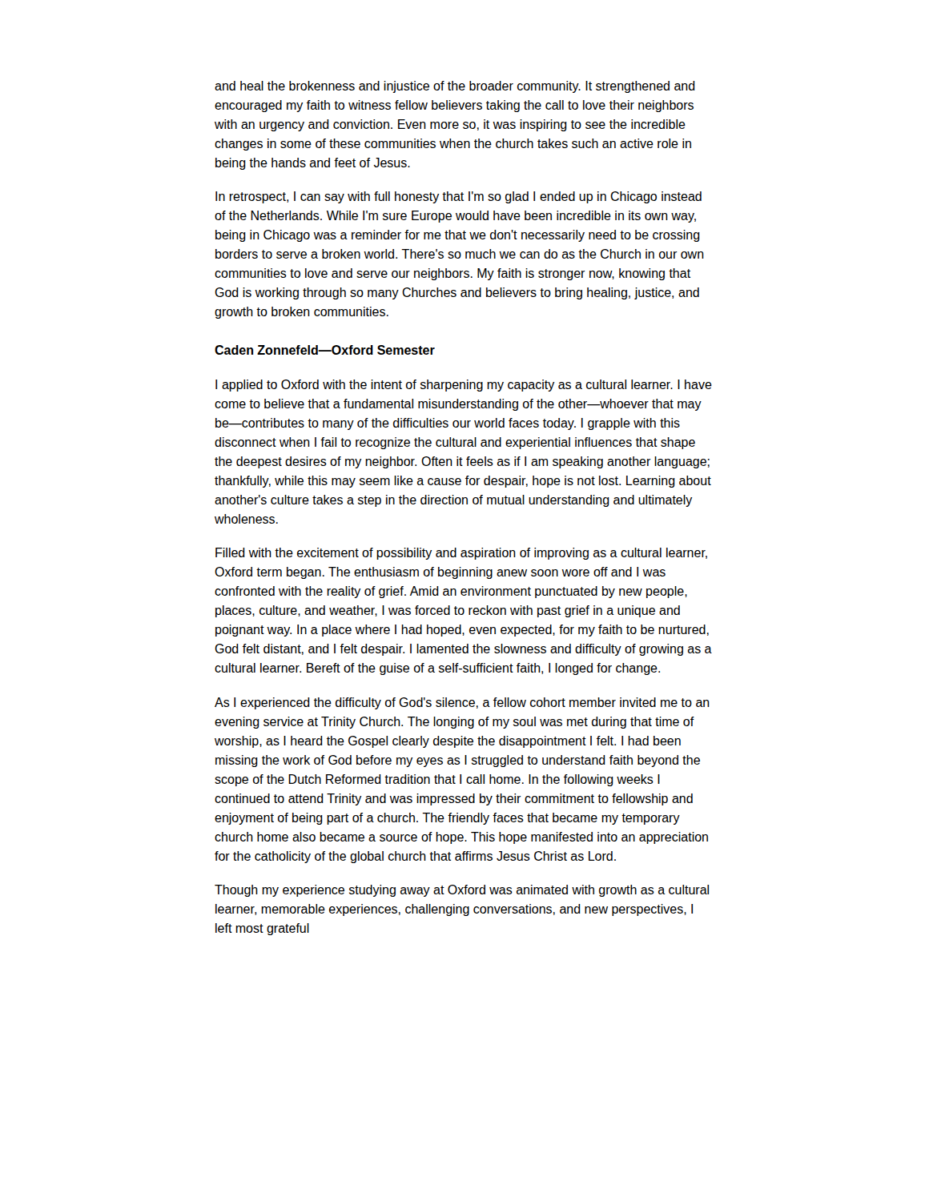and heal the brokenness and injustice of the broader community. It strengthened and encouraged my faith to witness fellow believers taking the call to love their neighbors with an urgency and conviction. Even more so, it was inspiring to see the incredible changes in some of these communities when the church takes such an active role in being the hands and feet of Jesus.
In retrospect, I can say with full honesty that I'm so glad I ended up in Chicago instead of the Netherlands. While I'm sure Europe would have been incredible in its own way, being in Chicago was a reminder for me that we don't necessarily need to be crossing borders to serve a broken world. There's so much we can do as the Church in our own communities to love and serve our neighbors. My faith is stronger now, knowing that God is working through so many Churches and believers to bring healing, justice, and growth to broken communities.
Caden Zonnefeld—Oxford Semester
I applied to Oxford with the intent of sharpening my capacity as a cultural learner. I have come to believe that a fundamental misunderstanding of the other—whoever that may be—contributes to many of the difficulties our world faces today. I grapple with this disconnect when I fail to recognize the cultural and experiential influences that shape the deepest desires of my neighbor. Often it feels as if I am speaking another language; thankfully, while this may seem like a cause for despair, hope is not lost. Learning about another's culture takes a step in the direction of mutual understanding and ultimately wholeness.
Filled with the excitement of possibility and aspiration of improving as a cultural learner, Oxford term began. The enthusiasm of beginning anew soon wore off and I was confronted with the reality of grief. Amid an environment punctuated by new people, places, culture, and weather, I was forced to reckon with past grief in a unique and poignant way. In a place where I had hoped, even expected, for my faith to be nurtured, God felt distant, and I felt despair. I lamented the slowness and difficulty of growing as a cultural learner. Bereft of the guise of a self-sufficient faith, I longed for change.
As I experienced the difficulty of God's silence, a fellow cohort member invited me to an evening service at Trinity Church. The longing of my soul was met during that time of worship, as I heard the Gospel clearly despite the disappointment I felt. I had been missing the work of God before my eyes as I struggled to understand faith beyond the scope of the Dutch Reformed tradition that I call home. In the following weeks I continued to attend Trinity and was impressed by their commitment to fellowship and enjoyment of being part of a church. The friendly faces that became my temporary church home also became a source of hope. This hope manifested into an appreciation for the catholicity of the global church that affirms Jesus Christ as Lord.
Though my experience studying away at Oxford was animated with growth as a cultural learner, memorable experiences, challenging conversations, and new perspectives, I left most grateful